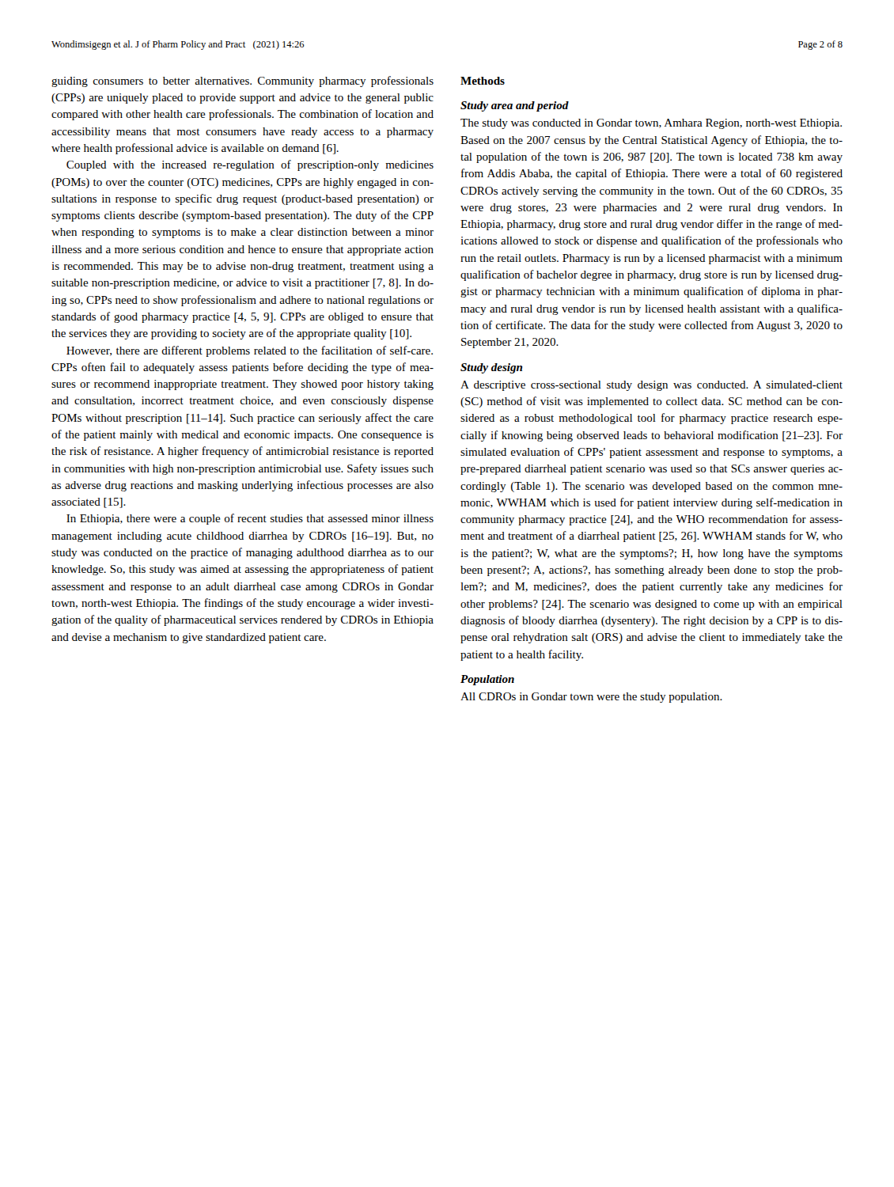Wondimsigegn et al. J of Pharm Policy and Pract (2021) 14:26
Page 2 of 8
guiding consumers to better alternatives. Community pharmacy professionals (CPPs) are uniquely placed to provide support and advice to the general public compared with other health care professionals. The combination of location and accessibility means that most consumers have ready access to a pharmacy where health professional advice is available on demand [6].
Coupled with the increased re-regulation of prescription-only medicines (POMs) to over the counter (OTC) medicines, CPPs are highly engaged in consultations in response to specific drug request (product-based presentation) or symptoms clients describe (symptom-based presentation). The duty of the CPP when responding to symptoms is to make a clear distinction between a minor illness and a more serious condition and hence to ensure that appropriate action is recommended. This may be to advise non-drug treatment, treatment using a suitable non-prescription medicine, or advice to visit a practitioner [7, 8]. In doing so, CPPs need to show professionalism and adhere to national regulations or standards of good pharmacy practice [4, 5, 9]. CPPs are obliged to ensure that the services they are providing to society are of the appropriate quality [10].
However, there are different problems related to the facilitation of self-care. CPPs often fail to adequately assess patients before deciding the type of measures or recommend inappropriate treatment. They showed poor history taking and consultation, incorrect treatment choice, and even consciously dispense POMs without prescription [11–14]. Such practice can seriously affect the care of the patient mainly with medical and economic impacts. One consequence is the risk of resistance. A higher frequency of antimicrobial resistance is reported in communities with high non-prescription antimicrobial use. Safety issues such as adverse drug reactions and masking underlying infectious processes are also associated [15].
In Ethiopia, there were a couple of recent studies that assessed minor illness management including acute childhood diarrhea by CDROs [16–19]. But, no study was conducted on the practice of managing adulthood diarrhea as to our knowledge. So, this study was aimed at assessing the appropriateness of patient assessment and response to an adult diarrheal case among CDROs in Gondar town, north-west Ethiopia. The findings of the study encourage a wider investigation of the quality of pharmaceutical services rendered by CDROs in Ethiopia and devise a mechanism to give standardized patient care.
Methods
Study area and period
The study was conducted in Gondar town, Amhara Region, north-west Ethiopia. Based on the 2007 census by the Central Statistical Agency of Ethiopia, the total population of the town is 206, 987 [20]. The town is located 738 km away from Addis Ababa, the capital of Ethiopia. There were a total of 60 registered CDROs actively serving the community in the town. Out of the 60 CDROs, 35 were drug stores, 23 were pharmacies and 2 were rural drug vendors. In Ethiopia, pharmacy, drug store and rural drug vendor differ in the range of medications allowed to stock or dispense and qualification of the professionals who run the retail outlets. Pharmacy is run by a licensed pharmacist with a minimum qualification of bachelor degree in pharmacy, drug store is run by licensed druggist or pharmacy technician with a minimum qualification of diploma in pharmacy and rural drug vendor is run by licensed health assistant with a qualification of certificate. The data for the study were collected from August 3, 2020 to September 21, 2020.
Study design
A descriptive cross-sectional study design was conducted. A simulated-client (SC) method of visit was implemented to collect data. SC method can be considered as a robust methodological tool for pharmacy practice research especially if knowing being observed leads to behavioral modification [21–23]. For simulated evaluation of CPPs' patient assessment and response to symptoms, a pre-prepared diarrheal patient scenario was used so that SCs answer queries accordingly (Table 1). The scenario was developed based on the common mnemonic, WWHAM which is used for patient interview during self-medication in community pharmacy practice [24], and the WHO recommendation for assessment and treatment of a diarrheal patient [25, 26]. WWHAM stands for W, who is the patient?; W, what are the symptoms?; H, how long have the symptoms been present?; A, actions?, has something already been done to stop the problem?; and M, medicines?, does the patient currently take any medicines for other problems? [24]. The scenario was designed to come up with an empirical diagnosis of bloody diarrhea (dysentery). The right decision by a CPP is to dispense oral rehydration salt (ORS) and advise the client to immediately take the patient to a health facility.
Population
All CDROs in Gondar town were the study population.